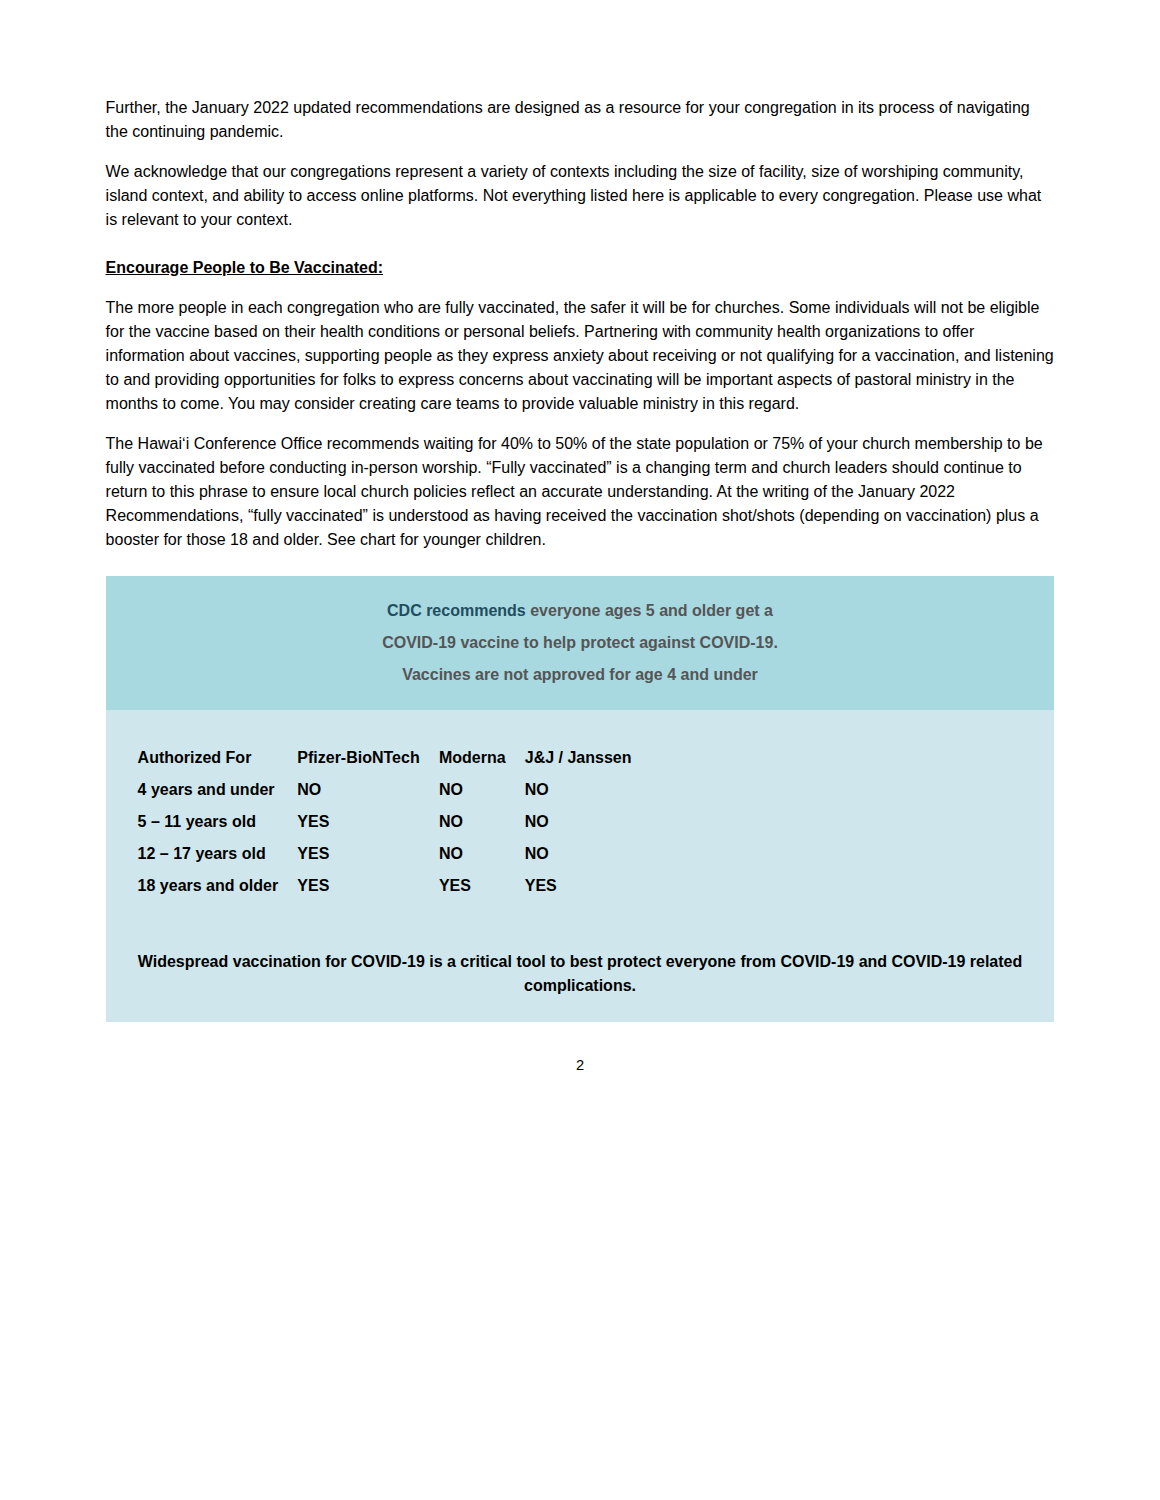Further, the January 2022 updated recommendations are designed as a resource for your congregation in its process of navigating the continuing pandemic.
We acknowledge that our congregations represent a variety of contexts including the size of facility, size of worshiping community, island context, and ability to access online platforms. Not everything listed here is applicable to every congregation. Please use what is relevant to your context.
Encourage People to Be Vaccinated:
The more people in each congregation who are fully vaccinated, the safer it will be for churches. Some individuals will not be eligible for the vaccine based on their health conditions or personal beliefs. Partnering with community health organizations to offer information about vaccines, supporting people as they express anxiety about receiving or not qualifying for a vaccination, and listening to and providing opportunities for folks to express concerns about vaccinating will be important aspects of pastoral ministry in the months to come. You may consider creating care teams to provide valuable ministry in this regard.
The Hawaiʻi Conference Office recommends waiting for 40% to 50% of the state population or 75% of your church membership to be fully vaccinated before conducting in-person worship. “Fully vaccinated” is a changing term and church leaders should continue to return to this phrase to ensure local church policies reflect an accurate understanding. At the writing of the January 2022 Recommendations, “fully vaccinated” is understood as having received the vaccination shot/shots (depending on vaccination) plus a booster for those 18 and older. See chart for younger children.
CDC recommends everyone ages 5 and older get a
COVID-19 vaccine to help protect against COVID-19.
Vaccines are not approved for age 4 and under
| Authorized For | Pfizer-BioNTech | Moderna | J&J / Janssen |
| 4 years and under | NO | NO | NO |
| 5 – 11 years old | YES | NO | NO |
| 12 – 17 years old | YES | NO | NO |
| 18 years and older | YES | YES | YES |
Widespread vaccination for COVID-19 is a critical tool to best protect everyone from COVID-19 and COVID-19 related complications.
2